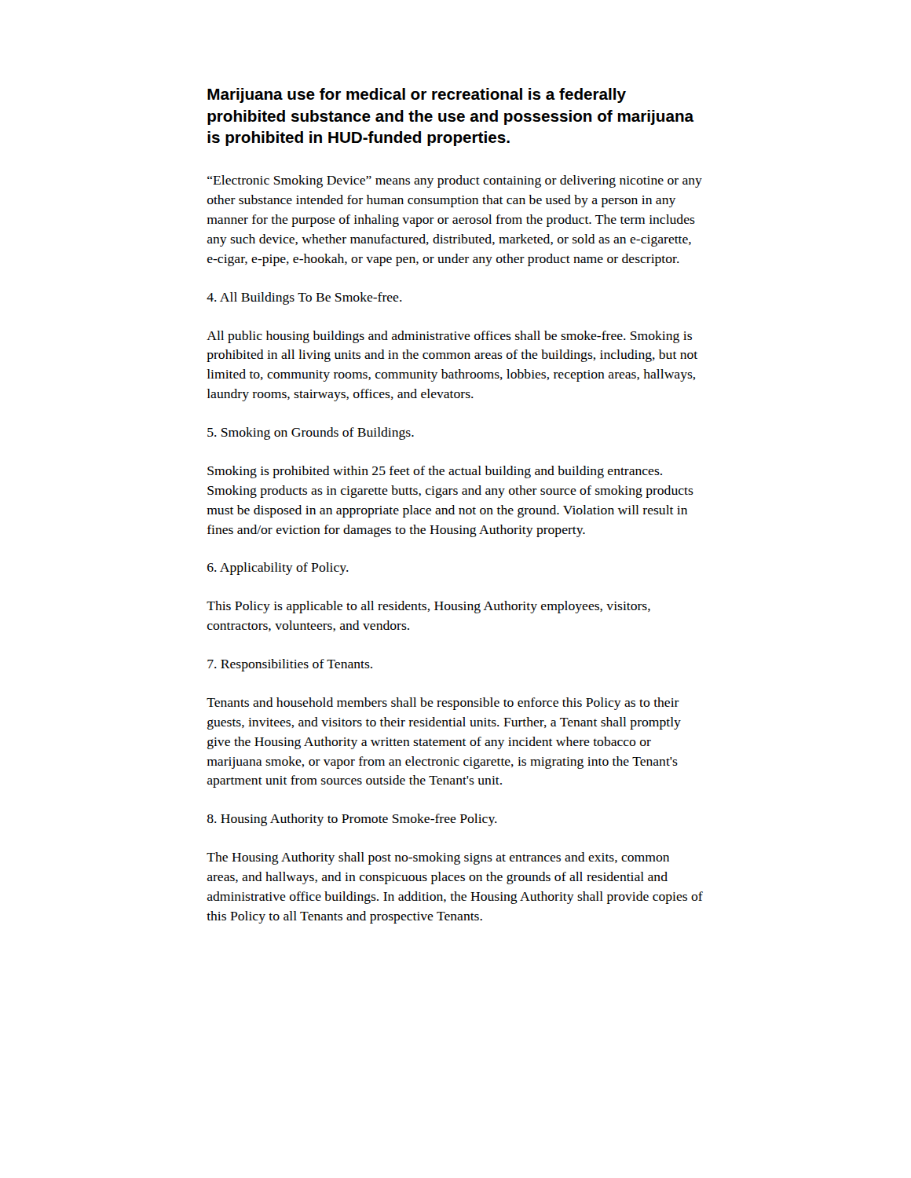Marijuana use for medical or recreational is a federally prohibited substance and the use and possession of marijuana is prohibited in HUD-funded properties.
“Electronic Smoking Device” means any product containing or delivering nicotine or any other substance intended for human consumption that can be used by a person in any manner for the purpose of inhaling vapor or aerosol from the product. The term includes any such device, whether manufactured, distributed, marketed, or sold as an e-cigarette, e-cigar, e-pipe, e-hookah, or vape pen, or under any other product name or descriptor.
4. All Buildings To Be Smoke-free.
All public housing buildings and administrative offices shall be smoke-free. Smoking is prohibited in all living units and in the common areas of the buildings, including, but not limited to, community rooms, community bathrooms, lobbies, reception areas, hallways, laundry rooms, stairways, offices, and elevators.
5. Smoking on Grounds of Buildings.
Smoking is prohibited within 25 feet of the actual building and building entrances. Smoking products as in cigarette butts, cigars and any other source of smoking products must be disposed in an appropriate place and not on the ground. Violation will result in fines and/or eviction for damages to the Housing Authority property.
6. Applicability of Policy.
This Policy is applicable to all residents, Housing Authority employees, visitors,
contractors, volunteers, and vendors.
7. Responsibilities of Tenants.
Tenants and household members shall be responsible to enforce this Policy as to their guests, invitees, and visitors to their residential units. Further, a Tenant shall promptly give the Housing Authority a written statement of any incident where tobacco or marijuana smoke, or vapor from an electronic cigarette, is migrating into the Tenant's apartment unit from sources outside the Tenant's unit.
8. Housing Authority to Promote Smoke-free Policy.
The Housing Authority shall post no-smoking signs at entrances and exits, common areas, and hallways, and in conspicuous places on the grounds of all residential and administrative office buildings. In addition, the Housing Authority shall provide copies of this Policy to all Tenants and prospective Tenants.